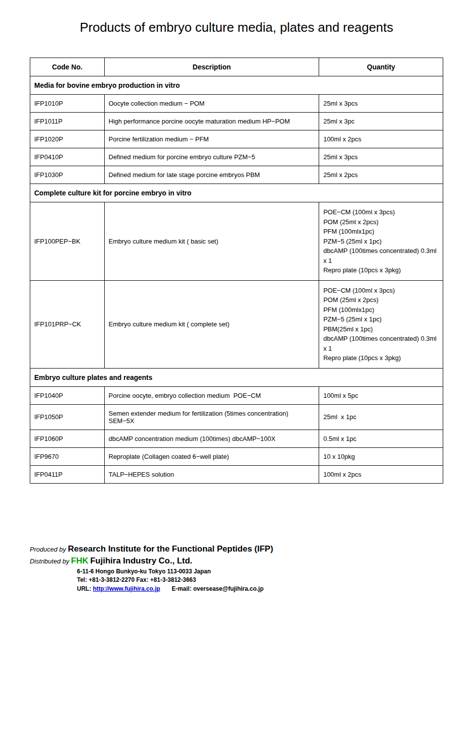Products of embryo culture media, plates and reagents
| Code No. | Description | Quantity |
| --- | --- | --- |
| Media for bovine embryo production in vitro |
| IFP1010P | Oocyte collection medium − POM | 25ml x 3pcs |
| IFP1011P | High performance porcine oocyte maturation medium HP−POM | 25ml x 3pc |
| IFP1020P | Porcine fertilization medium − PFM | 100ml x 2pcs |
| IFP0410P | Defined medium for porcine embryo culture PZM−5 | 25ml x 3pcs |
| IFP1030P | Defined medium for late stage porcine embryos PBM | 25ml x 2pcs |
| Complete culture kit for porcine embryo in vitro |
| IFP100PEP−BK | Embryo culture medium kit ( basic set) | POE−CM (100ml x 3pcs) POM (25ml x 2pcs) PFM (100mlx1pc) PZM−5 (25ml x 1pc) dbcAMP (100times concentrated) 0.3ml x 1 Repro plate (10pcs x 3pkg) |
| IFP101PRP−CK | Embryo culture medium kit ( complete set) | POE−CM (100ml x 3pcs) POM (25ml x 2pcs) PFM (100mlx1pc) PZM−5 (25ml x 1pc) PBM(25ml x 1pc) dbcAMP (100times concentrated) 0.3ml x 1 Repro plate (10pcs x 3pkg) |
| Embryo culture plates and reagents |
| IFP1040P | Porcine oocyte, embryo collection medium POE−CM | 100ml x 5pc |
| IFP1050P | Semen extender medium for fertilization (5times concentration) SEM−5X | 25ml x 1pc |
| IFP1060P | dbcAMP concentration medium (100times) dbcAMP−100X | 0.5ml x 1pc |
| IFP9670 | Reproplate (Collagen coated 6−well plate) | 10 x 10pkg |
| IFP0411P | TALP−HEPES solution | 100ml x 2pcs |
Produced by Research Institute for the Functional Peptides (IFP)
Distributed by FHK Fujihira Industry Co., Ltd.
6-11-6 Hongo Bunkyo-ku Tokyo 113-0033 Japan
Tel: +81-3-3812-2270 Fax: +81-3-3812-3663
URL: http://www.fujihira.co.jp E-mail: oversease@fujihira.co.jp